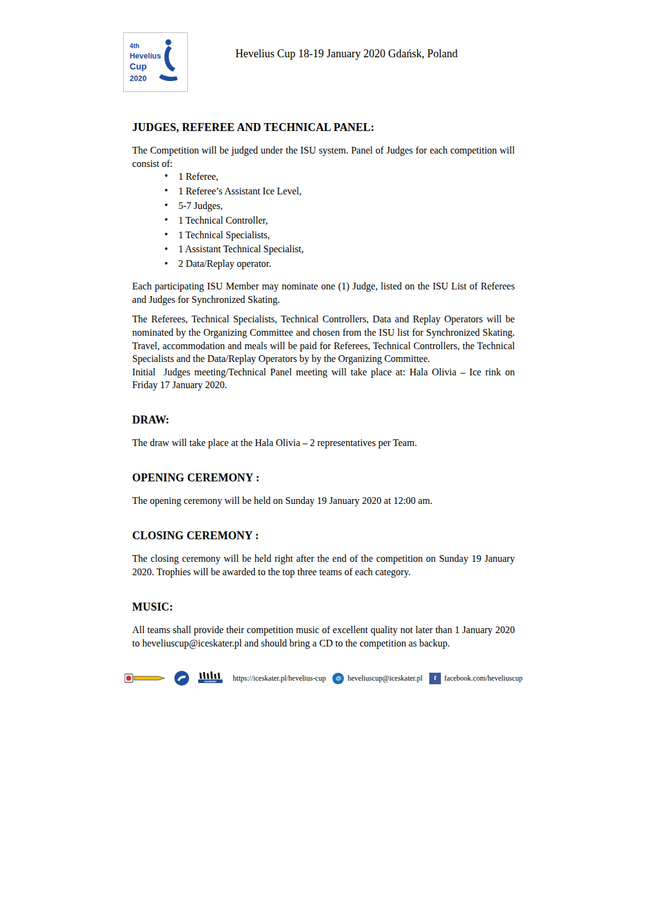4th Hevelius Cup 2020
Hevelius Cup 18-19 January 2020 Gdańsk, Poland
JUDGES, REFEREE AND TECHNICAL PANEL:
The Competition will be judged under the ISU system. Panel of Judges for each competition will consist of:
1 Referee,
1 Referee’s Assistant Ice Level,
5-7 Judges,
1 Technical Controller,
1 Technical Specialists,
1 Assistant Technical Specialist,
2 Data/Replay operator.
Each participating ISU Member may nominate one (1) Judge, listed on the ISU List of Referees and Judges for Synchronized Skating.
The Referees, Technical Specialists, Technical Controllers, Data and Replay Operators will be nominated by the Organizing Committee and chosen from the ISU list for Synchronized Skating. Travel, accommodation and meals will be paid for Referees, Technical Controllers, the Technical Specialists and the Data/Replay Operators by by the Organizing Committee.
Initial Judges meeting/Technical Panel meeting will take place at: Hala Olivia – Ice rink on Friday 17 January 2020.
DRAW:
The draw will take place at the Hala Olivia – 2 representatives per Team.
OPENING CEREMONY :
The opening ceremony will be held on Sunday 19 January 2020 at 12:00 am.
CLOSING CEREMONY :
The closing ceremony will be held right after the end of the competition on Sunday 19 January 2020. Trophies will be awarded to the top three teams of each category.
MUSIC:
All teams shall provide their competition music of excellent quality not later than 1 January 2020 to heveliuscup@iceskater.pl and should bring a CD to the competition as backup.
iceskater
https://iceskater.pl/hevelius-cup @heveliuscup@iceskater.pl ffacebook.com/heveliuscup